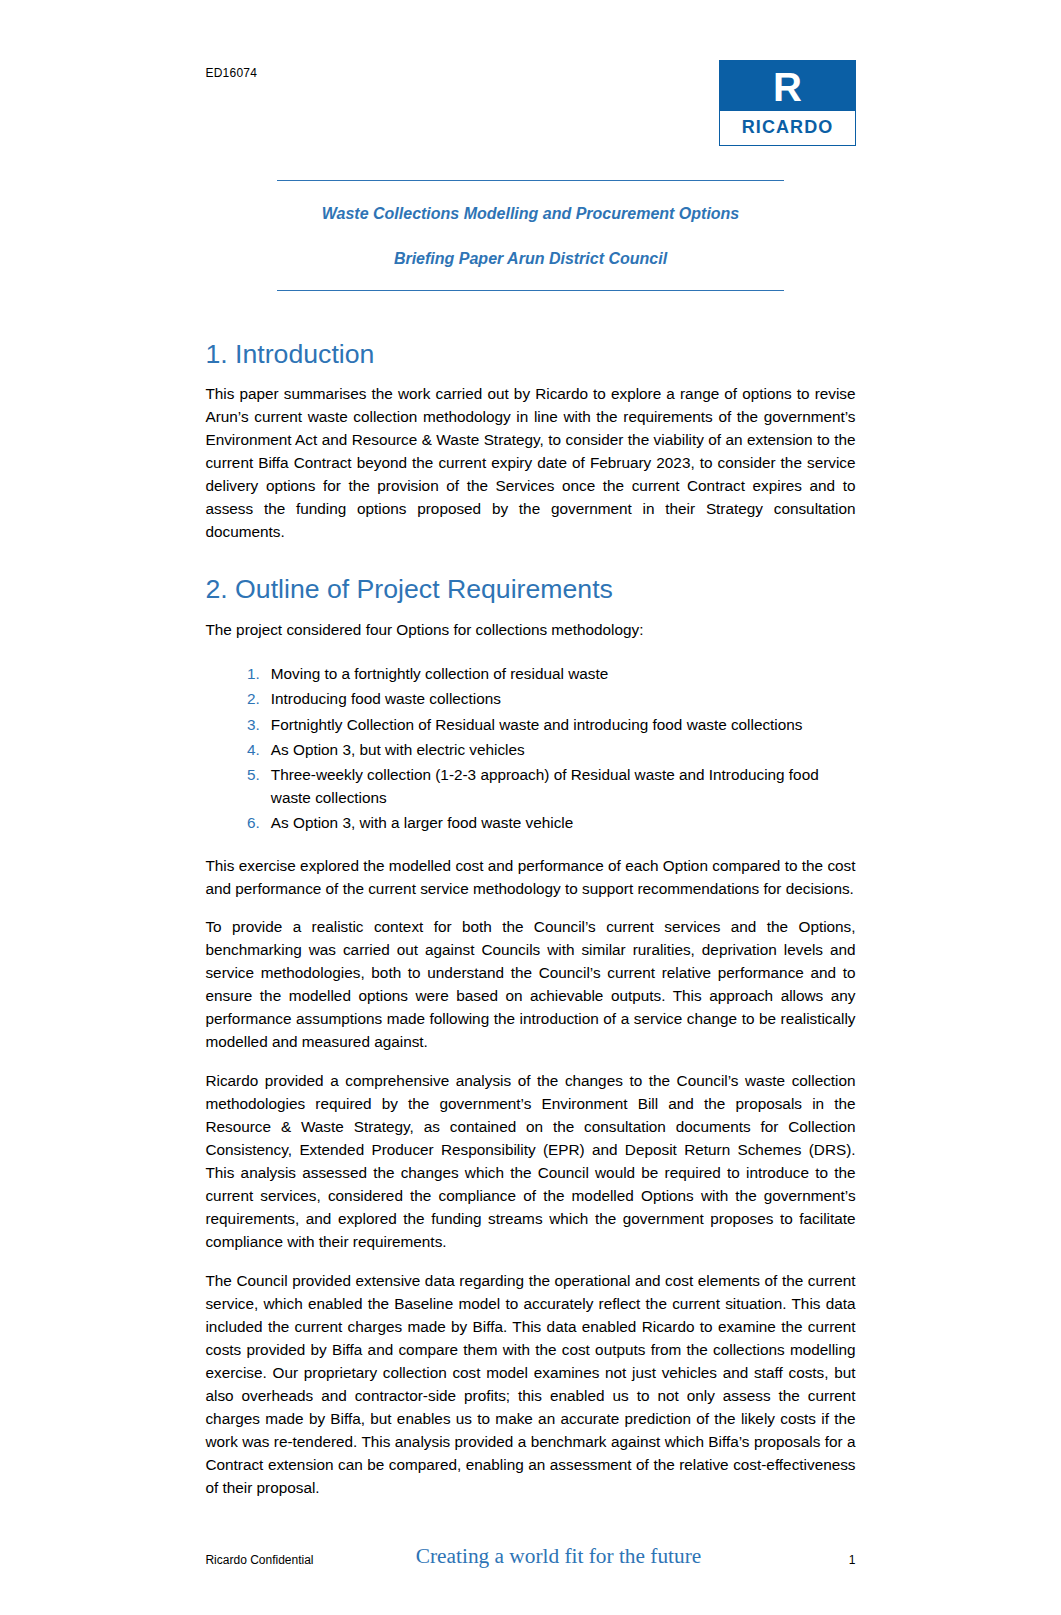ED16074
R
RICARDO
Waste Collections Modelling and Procurement Options
Briefing Paper Arun District Council
1. Introduction
This paper summarises the work carried out by Ricardo to explore a range of options to revise Arun’s current waste collection methodology in line with the requirements of the government’s Environment Act and Resource & Waste Strategy, to consider the viability of an extension to the current Biffa Contract beyond the current expiry date of February 2023, to consider the service delivery options for the provision of the Services once the current Contract expires and to assess the funding options proposed by the government in their Strategy consultation documents.
2. Outline of Project Requirements
The project considered four Options for collections methodology:
Moving to a fortnightly collection of residual waste
Introducing food waste collections
Fortnightly Collection of Residual waste and introducing food waste collections
As Option 3, but with electric vehicles
Three-weekly collection (1-2-3 approach) of Residual waste and Introducing food waste collections
As Option 3, with a larger food waste vehicle
This exercise explored the modelled cost and performance of each Option compared to the cost and performance of the current service methodology to support recommendations for decisions.
To provide a realistic context for both the Council’s current services and the Options, benchmarking was carried out against Councils with similar ruralities, deprivation levels and service methodologies, both to understand the Council’s current relative performance and to ensure the modelled options were based on achievable outputs. This approach allows any performance assumptions made following the introduction of a service change to be realistically modelled and measured against.
Ricardo provided a comprehensive analysis of the changes to the Council’s waste collection methodologies required by the government’s Environment Bill and the proposals in the Resource & Waste Strategy, as contained on the consultation documents for Collection Consistency, Extended Producer Responsibility (EPR) and Deposit Return Schemes (DRS). This analysis assessed the changes which the Council would be required to introduce to the current services, considered the compliance of the modelled Options with the government’s requirements, and explored the funding streams which the government proposes to facilitate compliance with their requirements.
The Council provided extensive data regarding the operational and cost elements of the current service, which enabled the Baseline model to accurately reflect the current situation. This data included the current charges made by Biffa. This data enabled Ricardo to examine the current costs provided by Biffa and compare them with the cost outputs from the collections modelling exercise. Our proprietary collection cost model examines not just vehicles and staff costs, but also overheads and contractor-side profits; this enabled us to not only assess the current charges made by Biffa, but enables us to make an accurate prediction of the likely costs if the work was re-tendered. This analysis provided a benchmark against which Biffa’s proposals for a Contract extension can be compared, enabling an assessment of the relative cost-effectiveness of their proposal.
Ricardo Confidential
Creating a world fit for the future
1